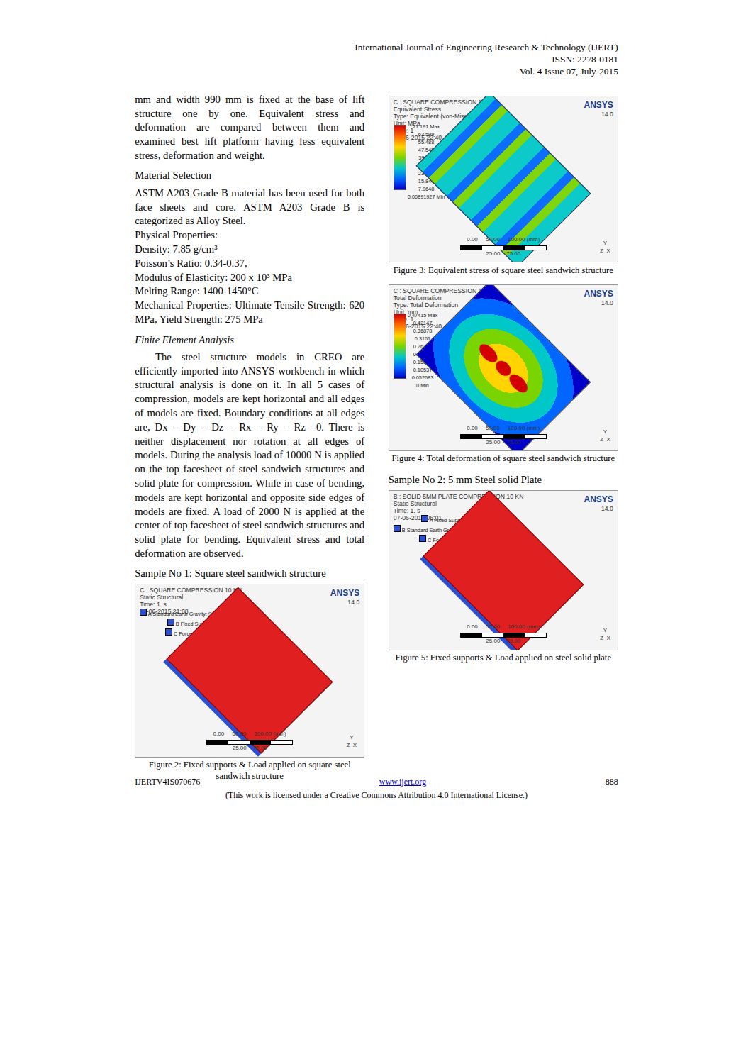International Journal of Engineering Research & Technology (IJERT)
ISSN: 2278-0181
Vol. 4 Issue 07, July-2015
mm and width 990 mm is fixed at the base of lift structure one by one. Equivalent stress and deformation are compared between them and examined best lift platform having less equivalent stress, deformation and weight.
Material Selection
ASTM A203 Grade B material has been used for both face sheets and core. ASTM A203 Grade B is categorized as Alloy Steel.
Physical Properties:
Density: 7.85 g/cm³
Poisson’s Ratio: 0.34-0.37,
Modulus of Elasticity: 200 x 10³ MPa
Melting Range: 1400-1450°C
Mechanical Properties: Ultimate Tensile Strength: 620 MPa, Yield Strength: 275 MPa
Finite Element Analysis
The steel structure models in CREO are efficiently imported into ANSYS workbench in which structural analysis is done on it. In all 5 cases of compression, models are kept horizontal and all edges of models are fixed. Boundary conditions at all edges are, Dx = Dy = Dz = Rx = Ry = Rz =0. There is neither displacement nor rotation at all edges of models. During the analysis load of 10000 N is applied on the top facesheet of steel sandwich structures and solid plate for compression. While in case of bending, models are kept horizontal and opposite side edges of models are fixed. A load of 2000 N is applied at the center of top facesheet of steel sandwich structures and solid plate for bending. Equivalent stress and total deformation are observed.
Sample No 1: Square steel sandwich structure
C : SQUARE COMPRESSION 10 KN
Static Structural
Time: 1. s
29-06-2015 21:08
ANSYS14.0
A Standard Earth Gravity: 9806.6 mm/s²
B Fixed Support
C Force: 10000 N
0.00 50.00 100.00 (mm) 25.00 75.00
Y
Z X
Figure 2: Fixed supports & Load applied on square steel sandwich structure
C : SQUARE COMPRESSION 10 KN
Equivalent Stress
Type: Equivalent (von-Mises) Stress
Unit: MPa
Time: 1
28-06-2015 22:40
ANSYS14.0
71.191 Max
63.599
55.488
47.545
39.611
31.697
23.773
15.849
7.9648
0.00891927 Min
0.00 50.00 100.00 (mm) 25.00 75.00
Y
Z X
Figure 3: Equivalent stress of square steel sandwich structure
C : SQUARE COMPRESSION 10 KN
Total Deformation
Type: Total Deformation
Unit: mm
Time: 1
28-06-2015 22:40
ANSYS14.0
0.47415 Max
0.42147
0.36878
0.3161
0.26342
0.21073
0.15805
0.10537
0.052683
0 Min
0.00 50.00 100.00 (mm) 25.00 75.00
Y
Z X
Figure 4: Total deformation of square steel sandwich structure
Sample No 2: 5 mm Steel solid Plate
B : SOLID 5MM PLATE COMPRESSION 10 KN
Static Structural
Time: 1. s
07-06-2015 06:01
ANSYS14.0
A Fixed Support
B Standard Earth Gravity: 9806.6 mm/s²
C Force: 10000 N
0.00 50.00 100.00 (mm) 25.00 75.00
Y
Z X
Figure 5: Fixed supports & Load applied on steel solid plate
IJERTV4IS070676
www.ijert.org
888
(This work is licensed under a Creative Commons Attribution 4.0 International License.)